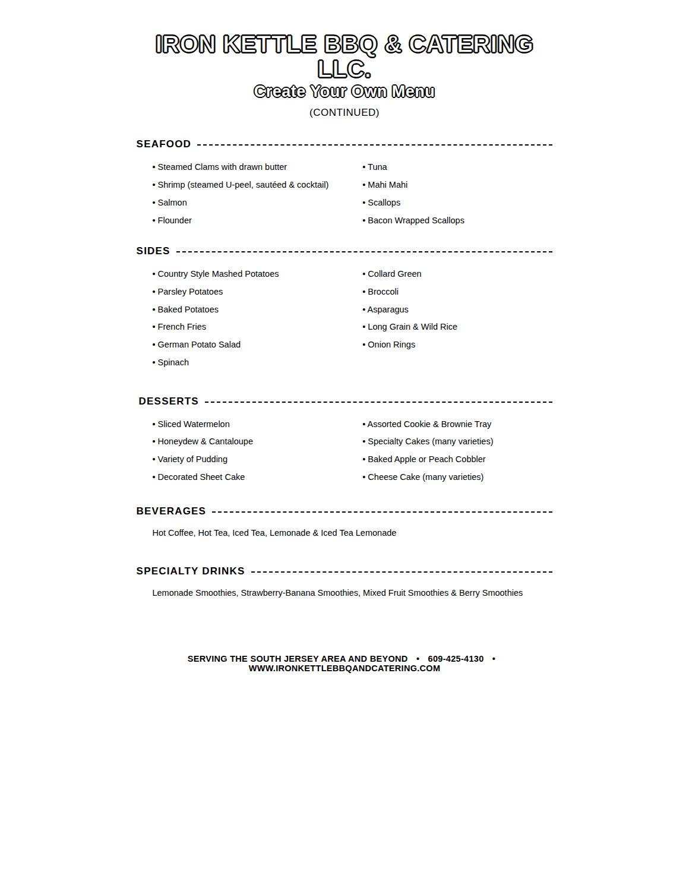Iron Kettle BBQ & Catering LLC.
Create Your Own Menu
(CONTINUED)
Seafood
Steamed Clams with drawn butter
Shrimp (steamed U-peel, sautéed & cocktail)
Salmon
Flounder
Tuna
Mahi Mahi
Scallops
Bacon Wrapped Scallops
Sides
Country Style Mashed Potatoes
Parsley Potatoes
Baked Potatoes
French Fries
German Potato Salad
Spinach
Collard Green
Broccoli
Asparagus
Long Grain & Wild Rice
Onion Rings
Desserts
Sliced Watermelon
Honeydew & Cantaloupe
Variety of Pudding
Decorated Sheet Cake
Assorted Cookie & Brownie Tray
Specialty Cakes (many varieties)
Baked Apple or Peach Cobbler
Cheese Cake (many varieties)
Beverages
Hot Coffee, Hot Tea, Iced Tea, Lemonade & Iced Tea Lemonade
Specialty Drinks
Lemonade Smoothies, Strawberry-Banana Smoothies, Mixed Fruit Smoothies & Berry Smoothies
Serving the South Jersey Area and Beyond • 609-425-4130 • www.ironkettlebbqandcatering.com